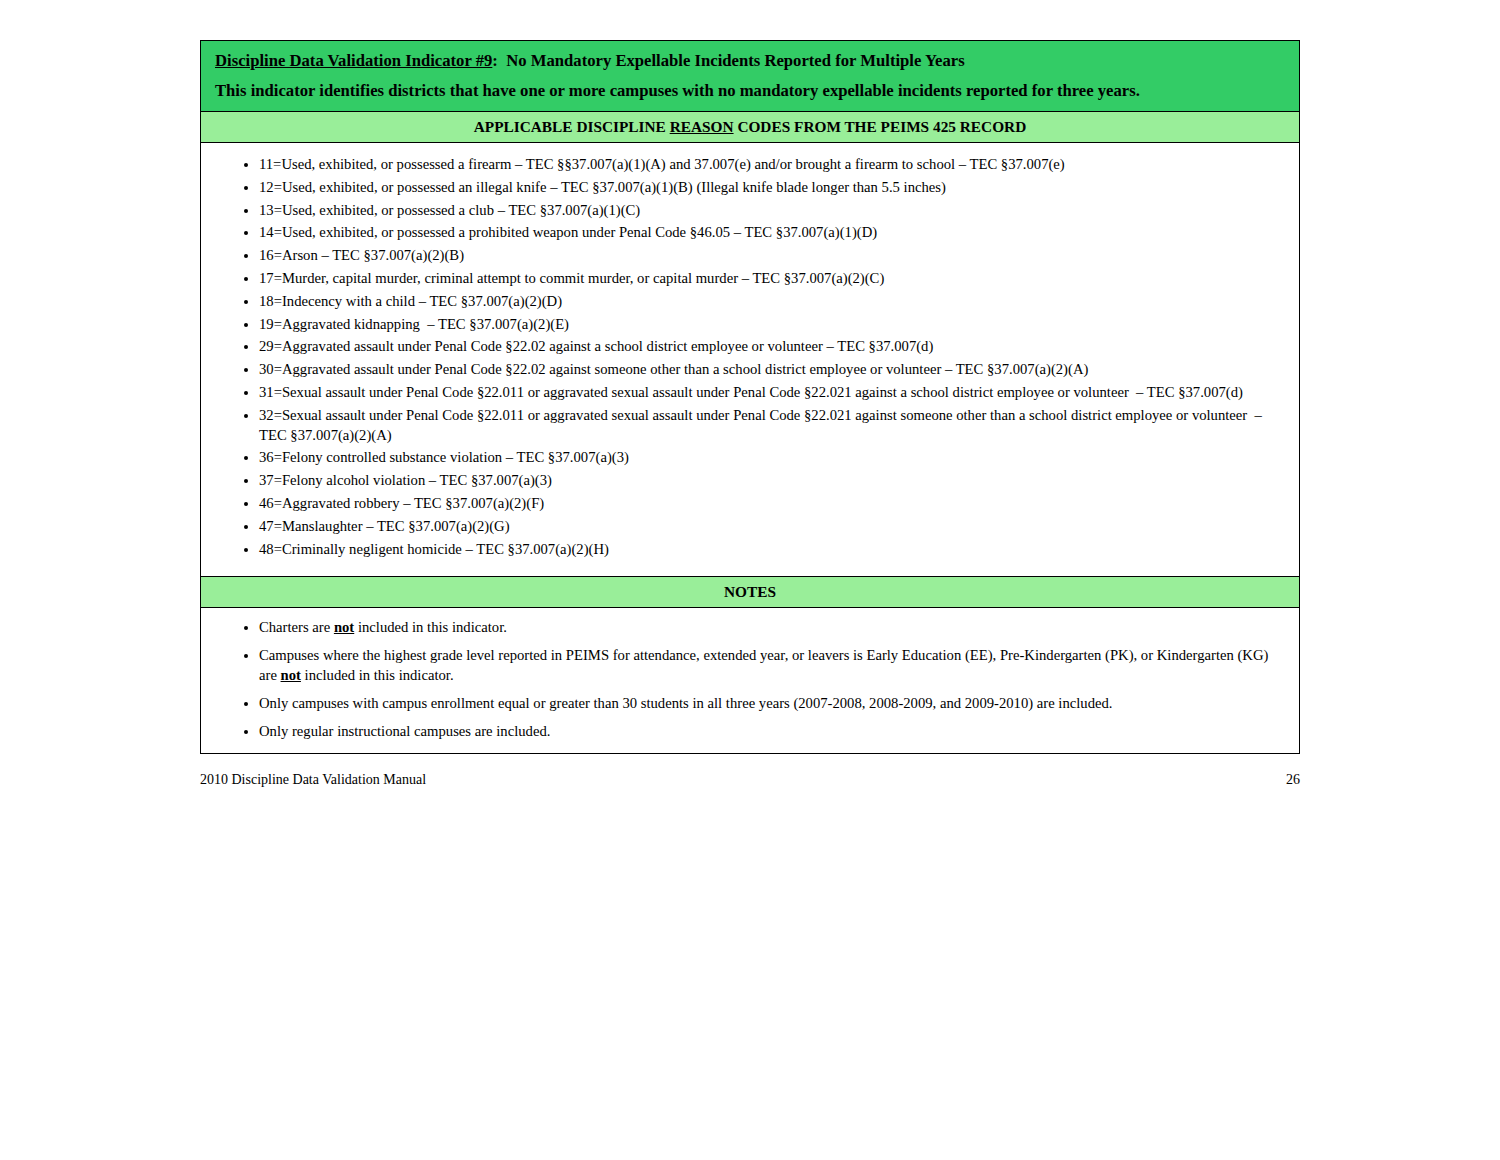| Discipline Data Validation Indicator #9 : No Mandatory Expellable Incidents Reported for Multiple Years This indicator identifies districts that have one or more campuses with no mandatory expellable incidents reported for three years. |
| APPLICABLE DISCIPLINE REASON CODES FROM THE PEIMS 425 RECORD |
| 11=Used, exhibited, or possessed a firearm – TEC §§37.007(a)(1)(A) and 37.007(e) and/or brought a firearm to school – TEC §37.007(e) 12=Used, exhibited, or possessed an illegal knife – TEC §37.007(a)(1)(B) (Illegal knife blade longer than 5.5 inches) 13=Used, exhibited, or possessed a club – TEC §37.007(a)(1)(C) 14=Used, exhibited, or possessed a prohibited weapon under Penal Code §46.05 – TEC §37.007(a)(1)(D) 16=Arson – TEC §37.007(a)(2)(B) 17=Murder, capital murder, criminal attempt to commit murder, or capital murder – TEC §37.007(a)(2)(C) 18=Indecency with a child – TEC §37.007(a)(2)(D) 19=Aggravated kidnapping – TEC §37.007(a)(2)(E) 29=Aggravated assault under Penal Code §22.02 against a school district employee or volunteer – TEC §37.007(d) 30=Aggravated assault under Penal Code §22.02 against someone other than a school district employee or volunteer – TEC §37.007(a)(2)(A) 31=Sexual assault under Penal Code §22.011 or aggravated sexual assault under Penal Code §22.021 against a school district employee or volunteer – TEC §37.007(d) 32=Sexual assault under Penal Code §22.011 or aggravated sexual assault under Penal Code §22.021 against someone other than a school district employee or volunteer – TEC §37.007(a)(2)(A) 36=Felony controlled substance violation – TEC §37.007(a)(3) 37=Felony alcohol violation – TEC §37.007(a)(3) 46=Aggravated robbery – TEC §37.007(a)(2)(F) 47=Manslaughter – TEC §37.007(a)(2)(G) 48=Criminally negligent homicide – TEC §37.007(a)(2)(H) |
| NOTES |
| Charters are not included in this indicator. Campuses where the highest grade level reported in PEIMS for attendance, extended year, or leavers is Early Education (EE), Pre-Kindergarten (PK), or Kindergarten (KG) are not included in this indicator. Only campuses with campus enrollment equal or greater than 30 students in all three years (2007-2008, 2008-2009, and 2009-2010) are included. Only regular instructional campuses are included. |
2010 Discipline Data Validation Manual 26